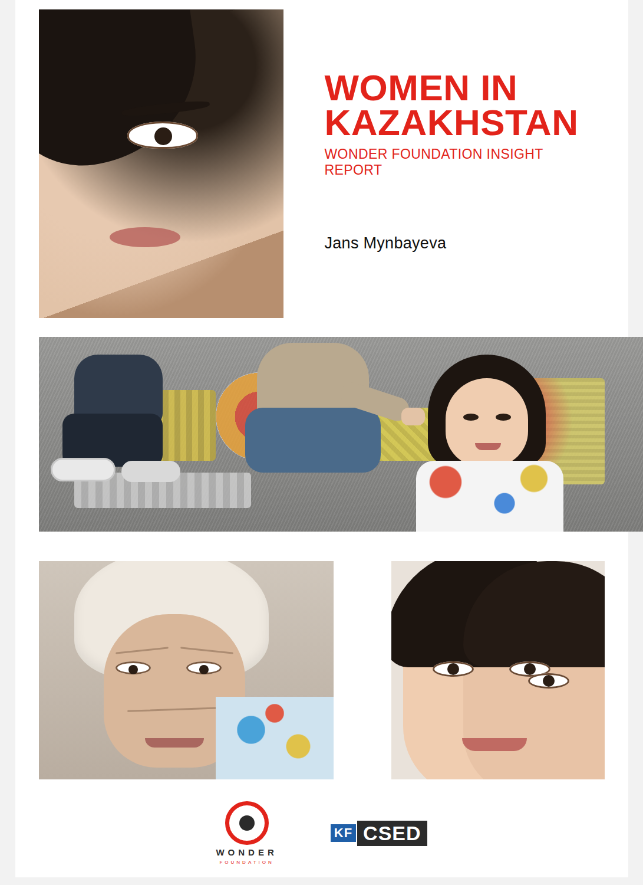Women in
Kazakhstan
Wonder Foundation Insight Report
Jans Mynbayeva
WONDER
FOUNDATION
KF CSED